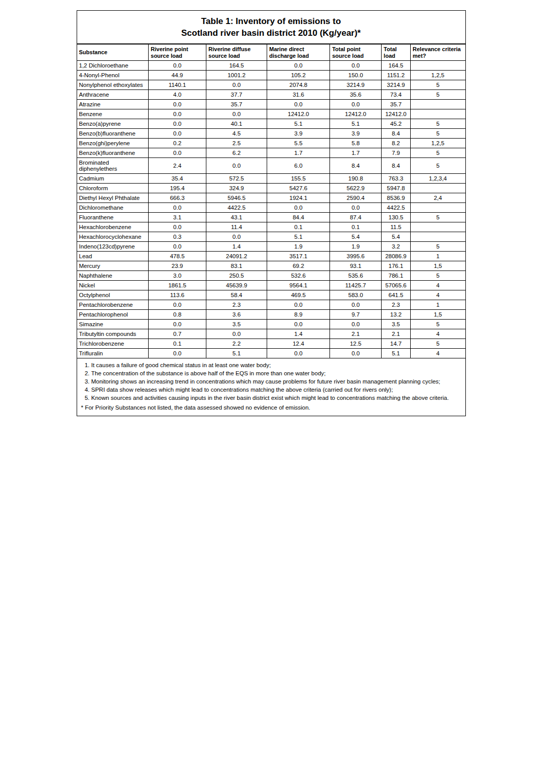Table 1: Inventory of emissions to
Scotland river basin district 2010 (Kg/year)*
| Substance | Riverine point source load | Riverine diffuse source load | Marine direct discharge load | Total point source load | Total load | Relevance criteria met? |
| --- | --- | --- | --- | --- | --- | --- |
| 1,2 Dichloroethane | 0.0 | 164.5 | 0.0 | 0.0 | 164.5 | |
| 4-Nonyl-Phenol | 44.9 | 1001.2 | 105.2 | 150.0 | 1151.2 | 1,2,5 |
| Nonylphenol ethoxylates | 1140.1 | 0.0 | 2074.8 | 3214.9 | 3214.9 | 5 |
| Anthracene | 4.0 | 37.7 | 31.6 | 35.6 | 73.4 | 5 |
| Atrazine | 0.0 | 35.7 | 0.0 | 0.0 | 35.7 | |
| Benzene | 0.0 | 0.0 | 12412.0 | 12412.0 | 12412.0 | |
| Benzo(a)pyrene | 0.0 | 40.1 | 5.1 | 5.1 | 45.2 | 5 |
| Benzo(b)fluoranthene | 0.0 | 4.5 | 3.9 | 3.9 | 8.4 | 5 |
| Benzo(ghi)perylene | 0.2 | 2.5 | 5.5 | 5.8 | 8.2 | 1,2,5 |
| Benzo(k)fluoranthene | 0.0 | 6.2 | 1.7 | 1.7 | 7.9 | 5 |
| Brominated diphenylethers | 2.4 | 0.0 | 6.0 | 8.4 | 8.4 | 5 |
| Cadmium | 35.4 | 572.5 | 155.5 | 190.8 | 763.3 | 1,2,3,4 |
| Chloroform | 195.4 | 324.9 | 5427.6 | 5622.9 | 5947.8 | |
| Diethyl Hexyl Phthalate | 666.3 | 5946.5 | 1924.1 | 2590.4 | 8536.9 | 2,4 |
| Dichloromethane | 0.0 | 4422.5 | 0.0 | 0.0 | 4422.5 | |
| Fluoranthene | 3.1 | 43.1 | 84.4 | 87.4 | 130.5 | 5 |
| Hexachlorobenzene | 0.0 | 11.4 | 0.1 | 0.1 | 11.5 | |
| Hexachlorocyclohexane | 0.3 | 0.0 | 5.1 | 5.4 | 5.4 | |
| Indeno(123cd)pyrene | 0.0 | 1.4 | 1.9 | 1.9 | 3.2 | 5 |
| Lead | 478.5 | 24091.2 | 3517.1 | 3995.6 | 28086.9 | 1 |
| Mercury | 23.9 | 83.1 | 69.2 | 93.1 | 176.1 | 1,5 |
| Naphthalene | 3.0 | 250.5 | 532.6 | 535.6 | 786.1 | 5 |
| Nickel | 1861.5 | 45639.9 | 9564.1 | 11425.7 | 57065.6 | 4 |
| Octylphenol | 113.6 | 58.4 | 469.5 | 583.0 | 641.5 | 4 |
| Pentachlorobenzene | 0.0 | 2.3 | 0.0 | 0.0 | 2.3 | 1 |
| Pentachlorophenol | 0.8 | 3.6 | 8.9 | 9.7 | 13.2 | 1,5 |
| Simazine | 0.0 | 3.5 | 0.0 | 0.0 | 3.5 | 5 |
| Tributyltin compounds | 0.7 | 0.0 | 1.4 | 2.1 | 2.1 | 4 |
| Trichlorobenzene | 0.1 | 2.2 | 12.4 | 12.5 | 14.7 | 5 |
| Trifluralin | 0.0 | 5.1 | 0.0 | 0.0 | 5.1 | 4 |
It causes a failure of good chemical status in at least one water body;
The concentration of the substance is above half of the EQS in more than one water body;
Monitoring shows an increasing trend in concentrations which may cause problems for future river basin management planning cycles;
SPRI data show releases which might lead to concentrations matching the above criteria (carried out for rivers only);
Known sources and activities causing inputs in the river basin district exist which might lead to concentrations matching the above criteria.
* For Priority Substances not listed, the data assessed showed no evidence of emission.